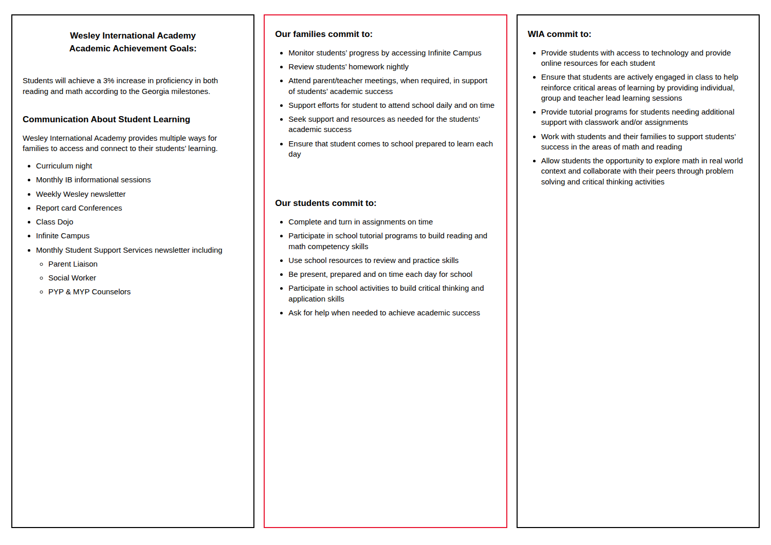Wesley International Academy
Academic Achievement Goals:
Students will achieve a 3% increase in proficiency in both reading and math according to the Georgia milestones.
Communication About Student Learning
Wesley International Academy provides multiple ways for families to access and connect to their students’ learning.
Curriculum night
Monthly IB informational sessions
Weekly Wesley newsletter
Report card Conferences
Class Dojo
Infinite Campus
Monthly Student Support Services newsletter including
Parent Liaison
Social Worker
PYP & MYP Counselors
Our families commit to:
Monitor students’ progress by accessing Infinite Campus
Review students’ homework nightly
Attend parent/teacher meetings, when required, in support of students’ academic success
Support efforts for student to attend school daily and on time
Seek support and resources as needed for the students’ academic success
Ensure that student comes to school prepared to learn each day
Our students commit to:
Complete and turn in assignments on time
Participate in school tutorial programs to build reading and math competency skills
Use school resources to review and practice skills
Be present, prepared and on time each day for school
Participate in school activities to build critical thinking and application skills
Ask for help when needed to achieve academic success
WIA commit to:
Provide students with access to technology and provide online resources for each student
Ensure that students are actively engaged in class to help reinforce critical areas of learning by providing individual, group and teacher lead learning sessions
Provide tutorial programs for students needing additional support with classwork and/or assignments
Work with students and their families to support students’ success in the areas of math and reading
Allow students the opportunity to explore math in real world context and collaborate with their peers through problem solving and critical thinking activities